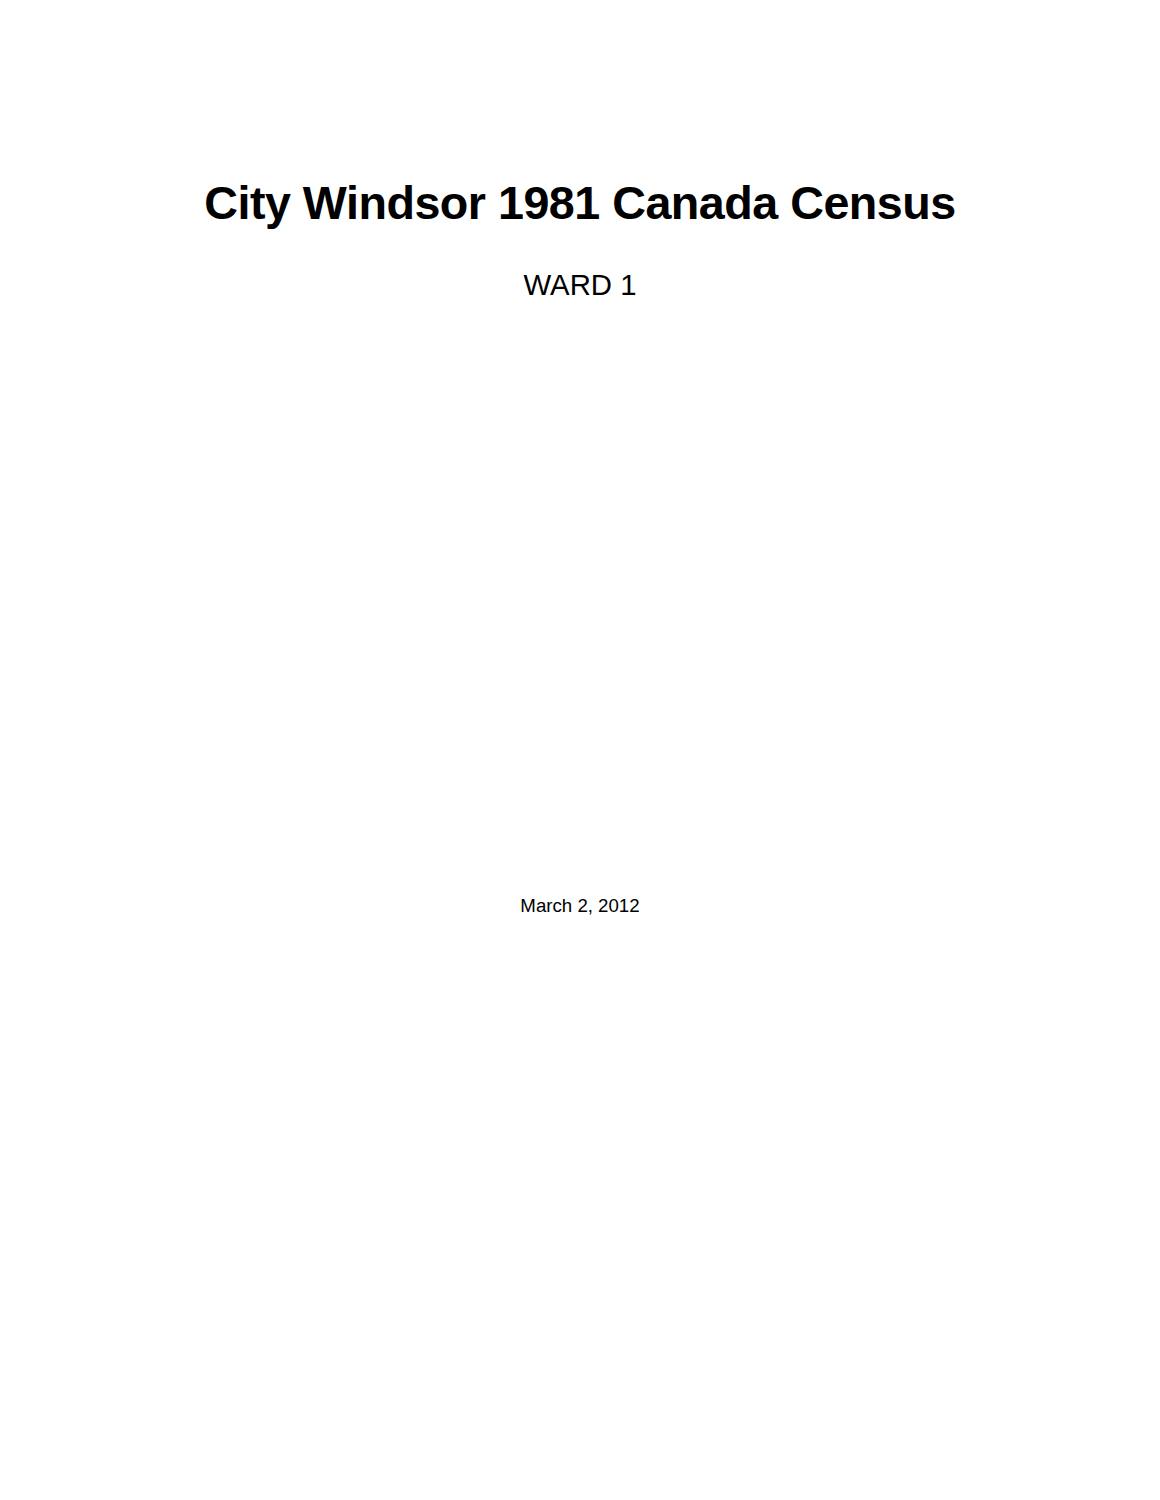City Windsor 1981 Canada Census
WARD 1
March 2, 2012